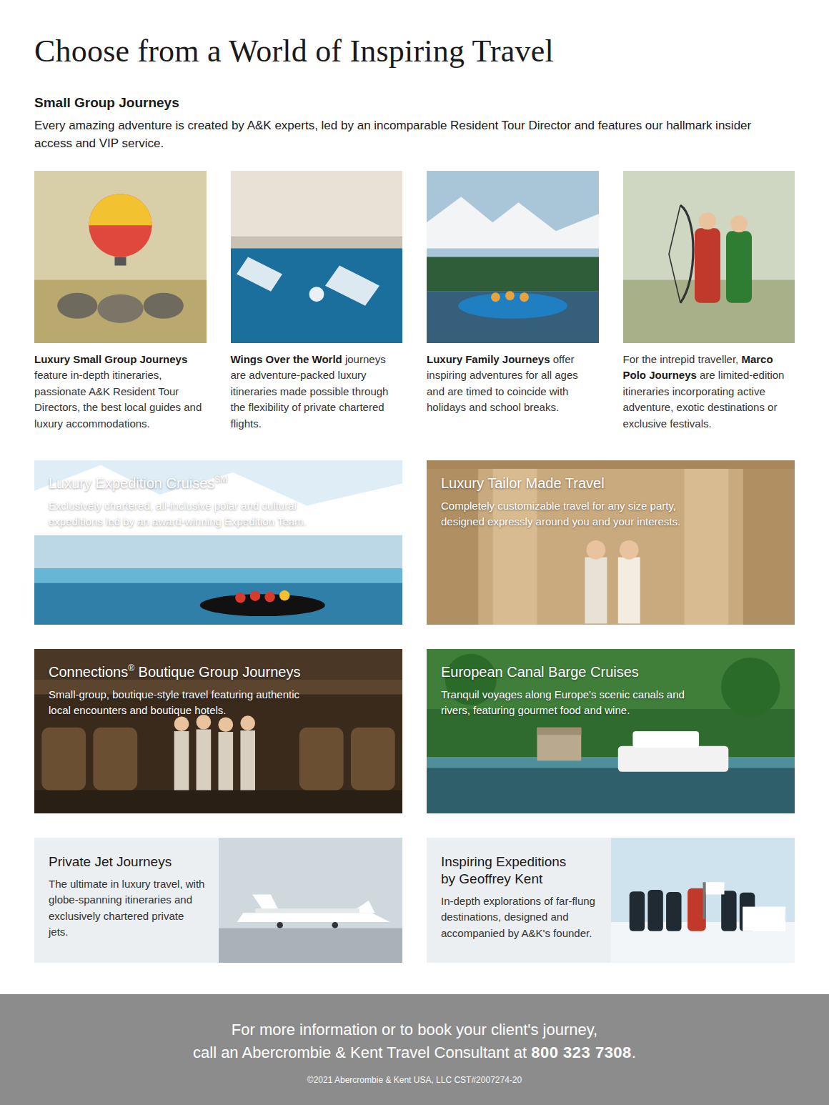Choose from a World of Inspiring Travel
Small Group Journeys
Every amazing adventure is created by A&K experts, led by an incomparable Resident Tour Director and features our hallmark insider access and VIP service.
Luxury Small Group Journeys feature in-depth itineraries, passionate A&K Resident Tour Directors, the best local guides and luxury accommodations.
Wings Over the World journeys are adventure-packed luxury itineraries made possible through the flexibility of private chartered flights.
Luxury Family Journeys offer inspiring adventures for all ages and are timed to coincide with holidays and school breaks.
For the intrepid traveller, Marco Polo Journeys are limited-edition itineraries incorporating active adventure, exotic destinations or exclusive festivals.
Luxury Expedition CruisesSM
Exclusively chartered, all-inclusive polar and cultural expeditions led by an award-winning Expedition Team.
Luxury Tailor Made Travel
Completely customizable travel for any size party, designed expressly around you and your interests.
Connections® Boutique Group Journeys
Small-group, boutique-style travel featuring authentic local encounters and boutique hotels.
European Canal Barge Cruises
Tranquil voyages along Europe's scenic canals and rivers, featuring gourmet food and wine.
Private Jet Journeys
The ultimate in luxury travel, with globe-spanning itineraries and exclusively chartered private jets.
Inspiring Expeditions
by Geoffrey Kent
In-depth explorations of far-flung destinations, designed and accompanied by A&K's founder.
For more information or to book your client's journey,
call an Abercrombie & Kent Travel Consultant at 800 323 7308.
©2021 Abercrombie & Kent USA, LLC CST#2007274-20